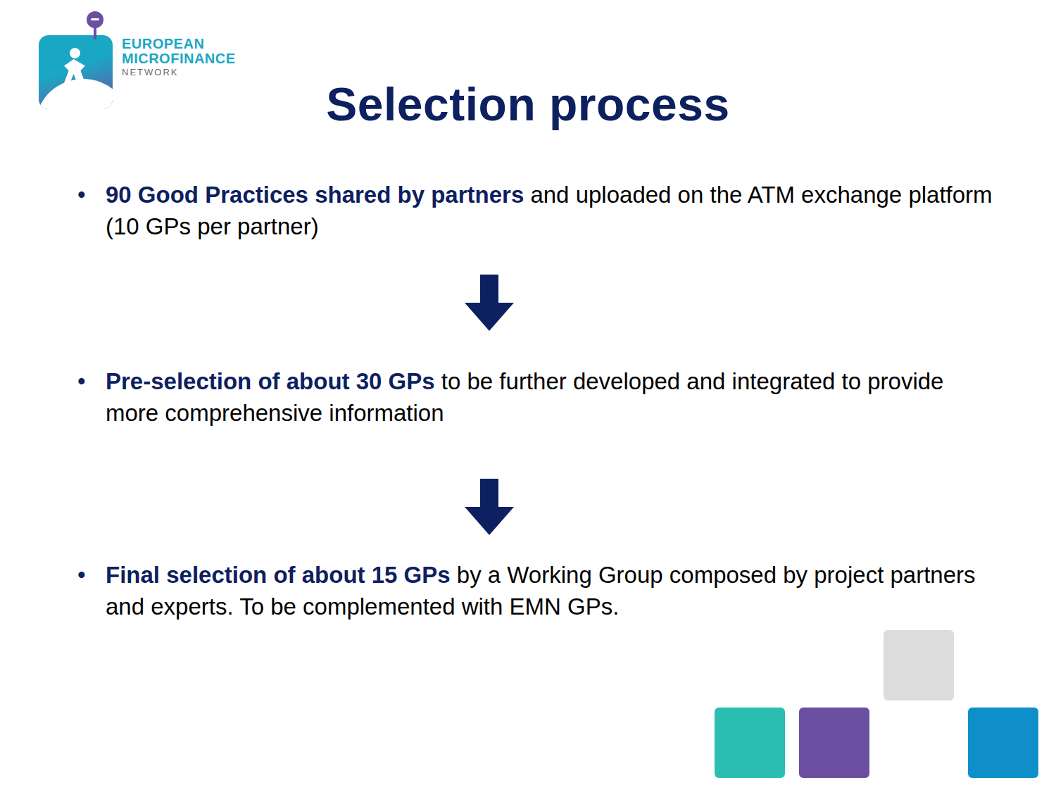emn
EUROPEAN
MICROFINANCE
NETWORK
Selection process
•
90 Good Practices shared by partners and uploaded on the ATM exchange platform (10 GPs per partner)
•
Pre-selection of about 30 GPs to be further developed and integrated to provide more comprehensive information
•
Final selection of about 15 GPs by a Working Group composed by project partners and experts. To be complemented with EMN GPs.